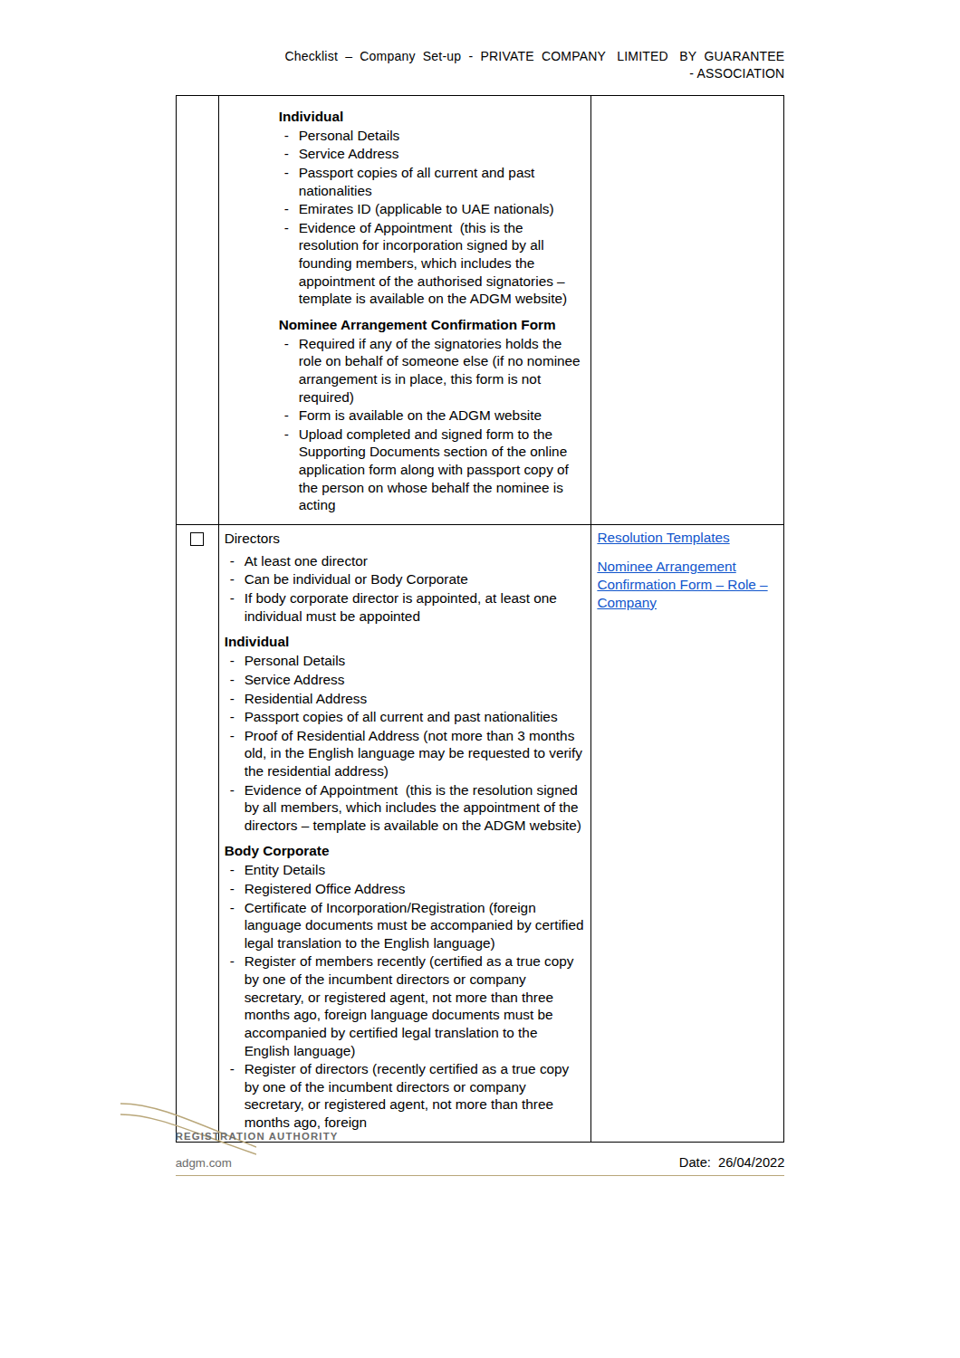Checklist – Company Set-up - PRIVATE COMPANY LIMITED BY GUARANTEE
- ASSOCIATION
| | Individual Personal Details Service Address Passport copies of all current and past nationalities Emirates ID (applicable to UAE nationals) Evidence of Appointment (this is the resolution for incorporation signed by all founding members, which includes the appointment of the authorised signatories – template is available on the ADGM website) Nominee Arrangement Confirmation Form Required if any of the signatories holds the role on behalf of someone else (if no nominee arrangement is in place, this form is not required) Form is available on the ADGM website Upload completed and signed form to the Supporting Documents section of the online application form along with passport copy of the person on whose behalf the nominee is acting | |
| | Directors At least one director Can be individual or Body Corporate If body corporate director is appointed, at least one individual must be appointed Individual Personal Details Service Address Residential Address Passport copies of all current and past nationalities Proof of Residential Address (not more than 3 months old, in the English language may be requested to verify the residential address) Evidence of Appointment (this is the resolution signed by all members, which includes the appointment of the directors – template is available on the ADGM website) Body Corporate Entity Details Registered Office Address Certificate of Incorporation/Registration (foreign language documents must be accompanied by certified legal translation to the English language) Register of members recently (certified as a true copy by one of the incumbent directors or company secretary, or registered agent, not more than three months ago, foreign language documents must be accompanied by certified legal translation to the English language) Register of directors (recently certified as a true copy by one of the incumbent directors or company secretary, or registered agent, not more than three months ago, foreign | Resolution Templates Nominee Arrangement Confirmation Form – Role – Company |
REGISTRATION AUTHORITY
adgm.com
Date: 26/04/2022